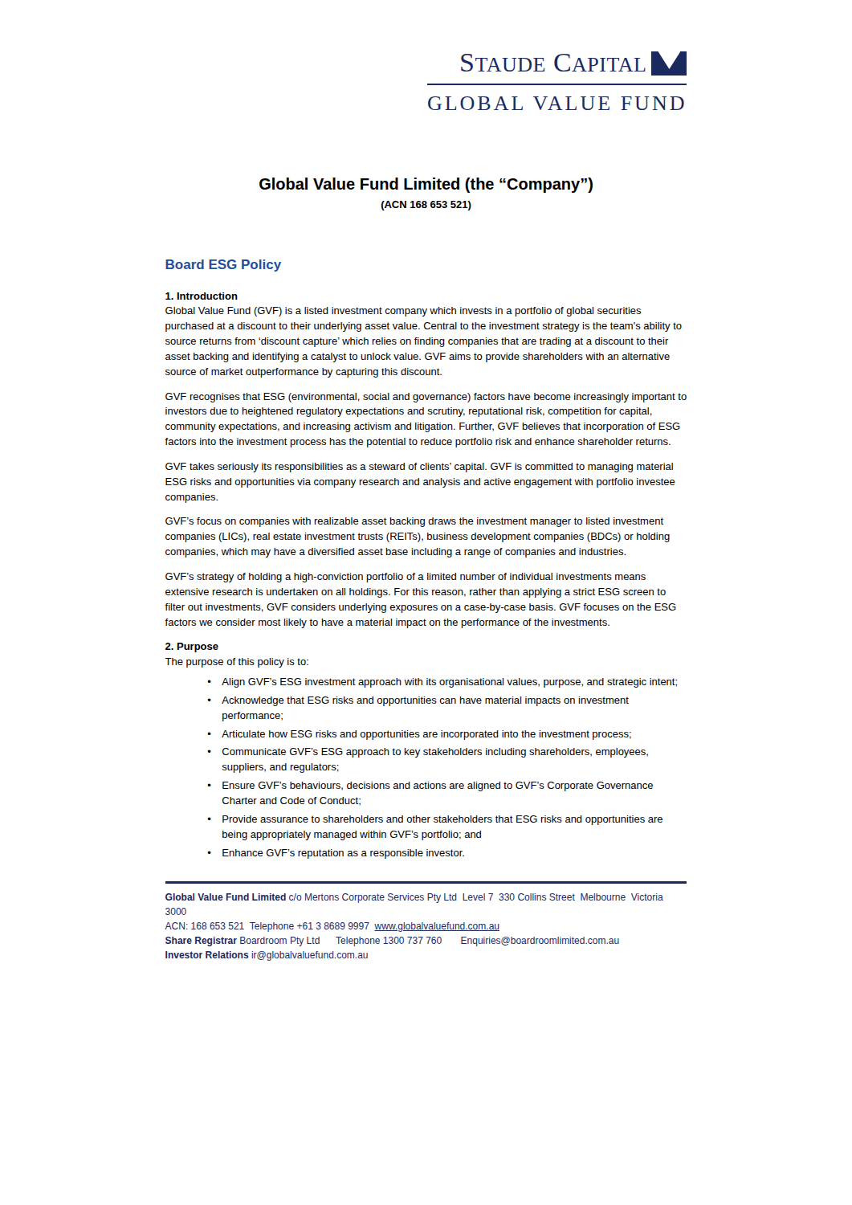STAUDE CAPITAL
GLOBAL VALUE FUND
Global Value Fund Limited (the “Company”)
(ACN 168 653 521)
Board ESG Policy
1. Introduction
Global Value Fund (GVF) is a listed investment company which invests in a portfolio of global securities purchased at a discount to their underlying asset value. Central to the investment strategy is the team's ability to source returns from ‘discount capture’ which relies on finding companies that are trading at a discount to their asset backing and identifying a catalyst to unlock value. GVF aims to provide shareholders with an alternative source of market outperformance by capturing this discount.
GVF recognises that ESG (environmental, social and governance) factors have become increasingly important to investors due to heightened regulatory expectations and scrutiny, reputational risk, competition for capital, community expectations, and increasing activism and litigation. Further, GVF believes that incorporation of ESG factors into the investment process has the potential to reduce portfolio risk and enhance shareholder returns.
GVF takes seriously its responsibilities as a steward of clients’ capital. GVF is committed to managing material ESG risks and opportunities via company research and analysis and active engagement with portfolio investee companies.
GVF’s focus on companies with realizable asset backing draws the investment manager to listed investment companies (LICs), real estate investment trusts (REITs), business development companies (BDCs) or holding companies, which may have a diversified asset base including a range of companies and industries.
GVF’s strategy of holding a high-conviction portfolio of a limited number of individual investments means extensive research is undertaken on all holdings. For this reason, rather than applying a strict ESG screen to filter out investments, GVF considers underlying exposures on a case-by-case basis. GVF focuses on the ESG factors we consider most likely to have a material impact on the performance of the investments.
2. Purpose
The purpose of this policy is to:
Align GVF’s ESG investment approach with its organisational values, purpose, and strategic intent;
Acknowledge that ESG risks and opportunities can have material impacts on investment performance;
Articulate how ESG risks and opportunities are incorporated into the investment process;
Communicate GVF’s ESG approach to key stakeholders including shareholders, employees, suppliers, and regulators;
Ensure GVF’s behaviours, decisions and actions are aligned to GVF’s Corporate Governance Charter and Code of Conduct;
Provide assurance to shareholders and other stakeholders that ESG risks and opportunities are being appropriately managed within GVF’s portfolio; and
Enhance GVF’s reputation as a responsible investor.
Global Value Fund Limited c/o Mertons Corporate Services Pty Ltd Level 7 330 Collins Street Melbourne Victoria 3000
ACN: 168 653 521 Telephone +61 3 8689 9997 www.globalvaluefund.com.au
Share Registrar Boardroom Pty Ltd Telephone 1300 737 760 Enquiries@boardroomlimited.com.au
Investor Relations ir@globalvaluefund.com.au